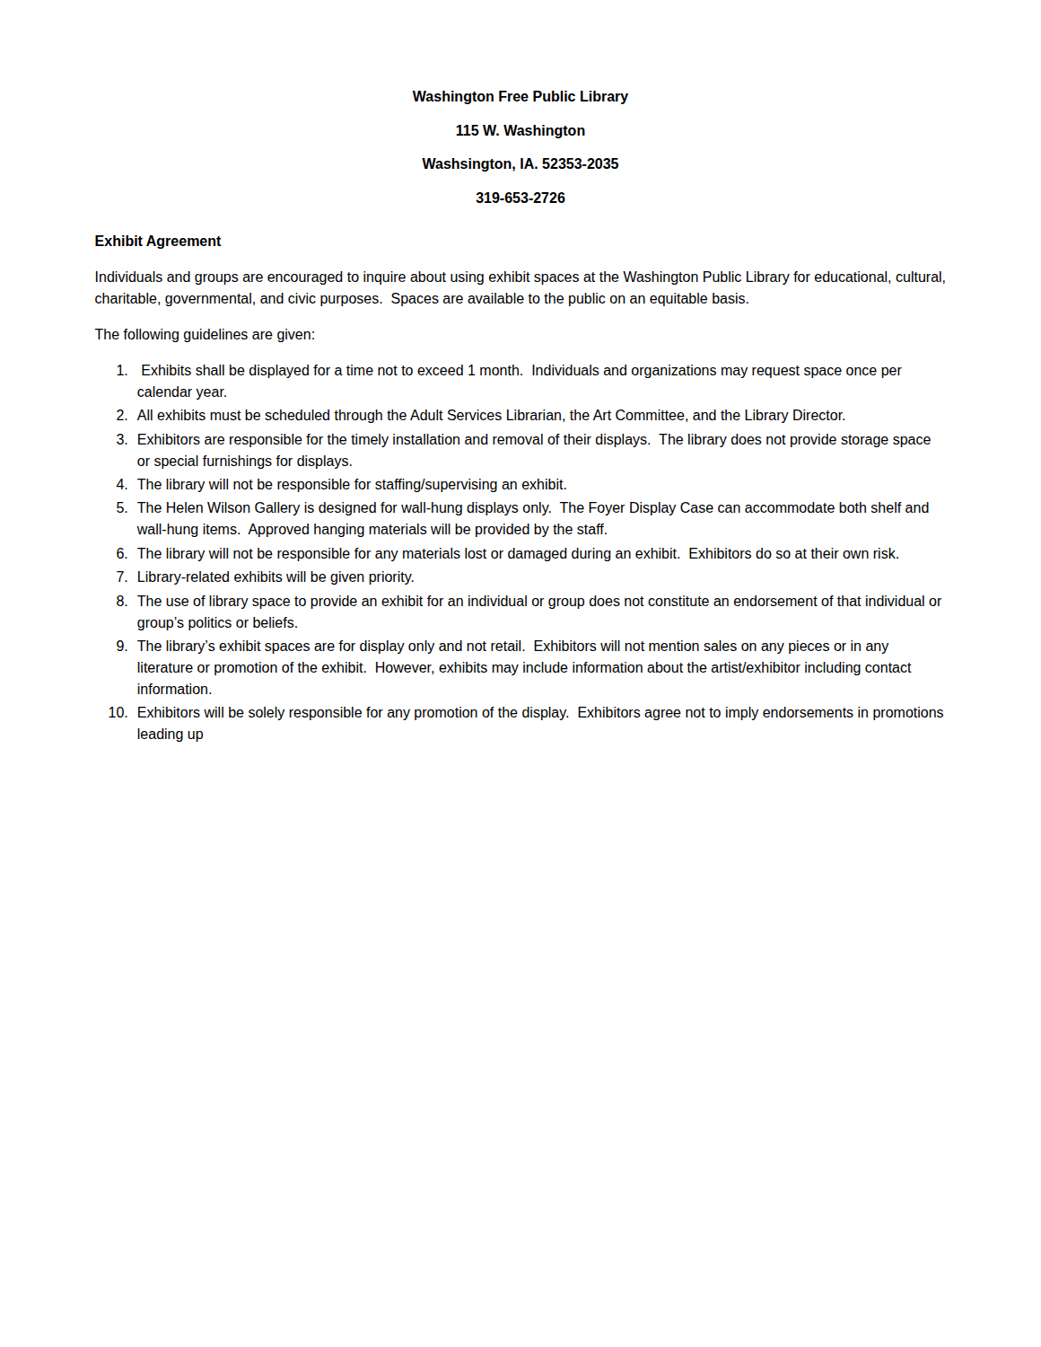Washington Free Public Library
115 W. Washington
Washsington, IA. 52353-2035
319-653-2726
Exhibit Agreement
Individuals and groups are encouraged to inquire about using exhibit spaces at the Washington Public Library for educational, cultural, charitable, governmental, and civic purposes. Spaces are available to the public on an equitable basis.
The following guidelines are given:
Exhibits shall be displayed for a time not to exceed 1 month. Individuals and organizations may request space once per calendar year.
All exhibits must be scheduled through the Adult Services Librarian, the Art Committee, and the Library Director.
Exhibitors are responsible for the timely installation and removal of their displays. The library does not provide storage space or special furnishings for displays.
The library will not be responsible for staffing/supervising an exhibit.
The Helen Wilson Gallery is designed for wall-hung displays only. The Foyer Display Case can accommodate both shelf and wall-hung items. Approved hanging materials will be provided by the staff.
The library will not be responsible for any materials lost or damaged during an exhibit. Exhibitors do so at their own risk.
Library-related exhibits will be given priority.
The use of library space to provide an exhibit for an individual or group does not constitute an endorsement of that individual or group’s politics or beliefs.
The library’s exhibit spaces are for display only and not retail. Exhibitors will not mention sales on any pieces or in any literature or promotion of the exhibit. However, exhibits may include information about the artist/exhibitor including contact information.
Exhibitors will be solely responsible for any promotion of the display. Exhibitors agree not to imply endorsements in promotions leading up